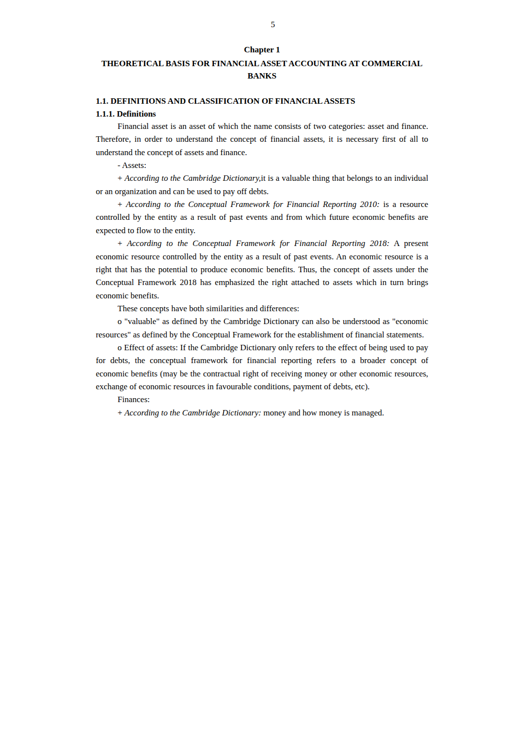5
Chapter 1
Theoretical Basis for Financial Asset Accounting at Commercial Banks
1.1. DEFINITIONS AND CLASSIFICATION OF FINANCIAL ASSETS
1.1.1. Definitions
Financial asset is an asset of which the name consists of two categories: asset and finance. Therefore, in order to understand the concept of financial assets, it is necessary first of all to understand the concept of assets and finance.
- Assets:
+ According to the Cambridge Dictionary, it is a valuable thing that belongs to an individual or an organization and can be used to pay off debts.
+ According to the Conceptual Framework for Financial Reporting 2010: is a resource controlled by the entity as a result of past events and from which future economic benefits are expected to flow to the entity.
+ According to the Conceptual Framework for Financial Reporting 2018: A present economic resource controlled by the entity as a result of past events. An economic resource is a right that has the potential to produce economic benefits. Thus, the concept of assets under the Conceptual Framework 2018 has emphasized the right attached to assets which in turn brings economic benefits.
These concepts have both similarities and differences:
o "valuable" as defined by the Cambridge Dictionary can also be understood as "economic resources" as defined by the Conceptual Framework for the establishment of financial statements.
o Effect of assets: If the Cambridge Dictionary only refers to the effect of being used to pay for debts, the conceptual framework for financial reporting refers to a broader concept of economic benefits (may be the contractual right of receiving money or other economic resources, exchange of economic resources in favourable conditions, payment of debts, etc).
Finances:
+ According to the Cambridge Dictionary: money and how money is managed.